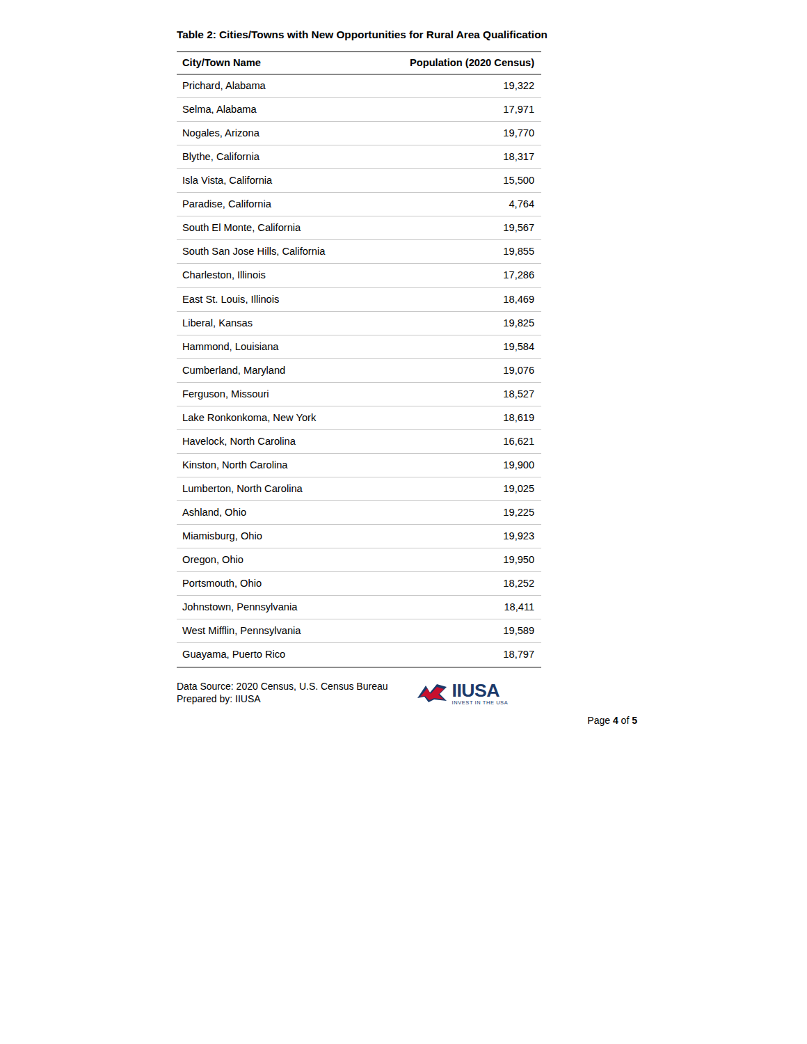Table 2: Cities/Towns with New Opportunities for Rural Area Qualification
| City/Town Name | Population (2020 Census) |
| --- | --- |
| Prichard, Alabama | 19,322 |
| Selma, Alabama | 17,971 |
| Nogales, Arizona | 19,770 |
| Blythe, California | 18,317 |
| Isla Vista, California | 15,500 |
| Paradise, California | 4,764 |
| South El Monte, California | 19,567 |
| South San Jose Hills, California | 19,855 |
| Charleston, Illinois | 17,286 |
| East St. Louis, Illinois | 18,469 |
| Liberal, Kansas | 19,825 |
| Hammond, Louisiana | 19,584 |
| Cumberland, Maryland | 19,076 |
| Ferguson, Missouri | 18,527 |
| Lake Ronkonkoma, New York | 18,619 |
| Havelock, North Carolina | 16,621 |
| Kinston, North Carolina | 19,900 |
| Lumberton, North Carolina | 19,025 |
| Ashland, Ohio | 19,225 |
| Miamisburg, Ohio | 19,923 |
| Oregon, Ohio | 19,950 |
| Portsmouth, Ohio | 18,252 |
| Johnstown, Pennsylvania | 18,411 |
| West Mifflin, Pennsylvania | 19,589 |
| Guayama, Puerto Rico | 18,797 |
Data Source: 2020 Census, U.S. Census Bureau
Prepared by: IIUSA
IIUSA
INVEST IN THE USA
Page 4 of 5